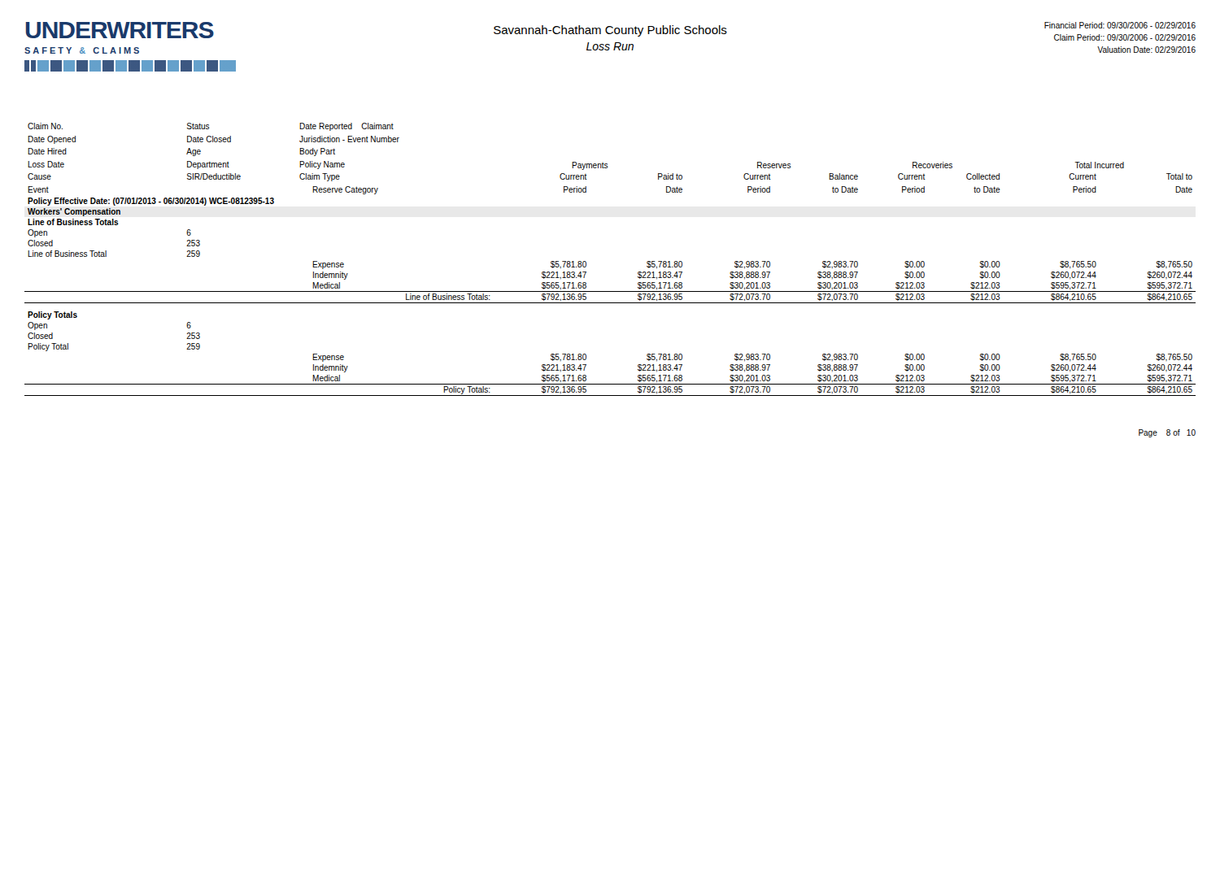UNDERWRITERS
SAFETY & CLAIMS
Savannah-Chatham County Public Schools
Loss Run
Financial Period: 09/30/2006 - 02/29/2016
Claim Period:: 09/30/2006 - 02/29/2016
Valuation Date: 02/29/2016
| Claim No. | Status | Date Reported Claimant | |
| --- | --- | --- | --- |
| Date Opened | Date Closed | Jurisdiction - Event Number | |
| Date Hired | Age | Body Part | |
| Loss Date | Department | Policy Name | Payments | Reserves | Recoveries | Total Incurred |
| Cause | SIR/Deductible | Claim Type | Current | Paid to | Current | Balance | Current | Collected | Current | Total to |
| Event | | | Reserve Category | Period | Date | Period | to Date | Period | to Date | Period | Date |
| Policy Effective Date: (07/01/2013 - 06/30/2014) WCE-0812395-13 |
| Workers' Compensation |
| Line of Business Totals |
| Open | 6 | |
| Closed | 253 | |
| Line of Business Total | 259 | |
| | Expense | $5,781.80 | $5,781.80 | $2,983.70 | $2,983.70 | $0.00 | $0.00 | $8,765.50 | $8,765.50 |
| | Indemnity | $221,183.47 | $221,183.47 | $38,888.97 | $38,888.97 | $0.00 | $0.00 | $260,072.44 | $260,072.44 |
| | Medical | $565,171.68 | $565,171.68 | $30,201.03 | $30,201.03 | $212.03 | $212.03 | $595,372.71 | $595,372.71 |
| | Line of Business Totals: | $792,136.95 | $792,136.95 | $72,073.70 | $72,073.70 | $212.03 | $212.03 | $864,210.65 | $864,210.65 |
| Policy Totals |
| Open | 6 | |
| Closed | 253 | |
| Policy Total | 259 | |
| | Expense | $5,781.80 | $5,781.80 | $2,983.70 | $2,983.70 | $0.00 | $0.00 | $8,765.50 | $8,765.50 |
| | Indemnity | $221,183.47 | $221,183.47 | $38,888.97 | $38,888.97 | $0.00 | $0.00 | $260,072.44 | $260,072.44 |
| | Medical | $565,171.68 | $565,171.68 | $30,201.03 | $30,201.03 | $212.03 | $212.03 | $595,372.71 | $595,372.71 |
| | Policy Totals: | $792,136.95 | $792,136.95 | $72,073.70 | $72,073.70 | $212.03 | $212.03 | $864,210.65 | $864,210.65 |
Page 8 of 10